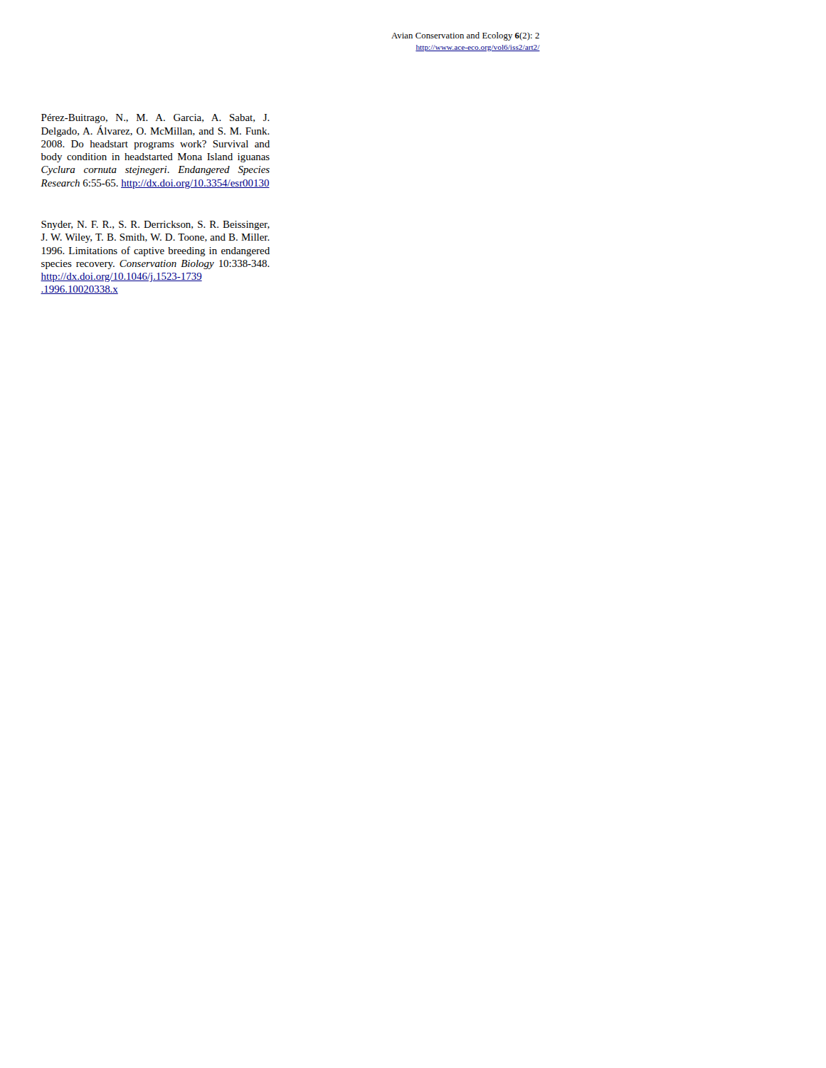Avian Conservation and Ecology 6(2): 2
http://www.ace-eco.org/vol6/iss2/art2/
Pérez-Buitrago, N., M. A. Garcia, A. Sabat, J. Delgado, A. Álvarez, O. McMillan, and S. M. Funk. 2008. Do headstart programs work? Survival and body condition in headstarted Mona Island iguanas Cyclura cornuta stejnegeri. Endangered Species Research 6:55-65. http://dx.doi.org/10.3354/esr00130
Snyder, N. F. R., S. R. Derrickson, S. R. Beissinger, J. W. Wiley, T. B. Smith, W. D. Toone, and B. Miller. 1996. Limitations of captive breeding in endangered species recovery. Conservation Biology 10:338-348. http://dx.doi.org/10.1046/j.1523-1739
.1996.10020338.x